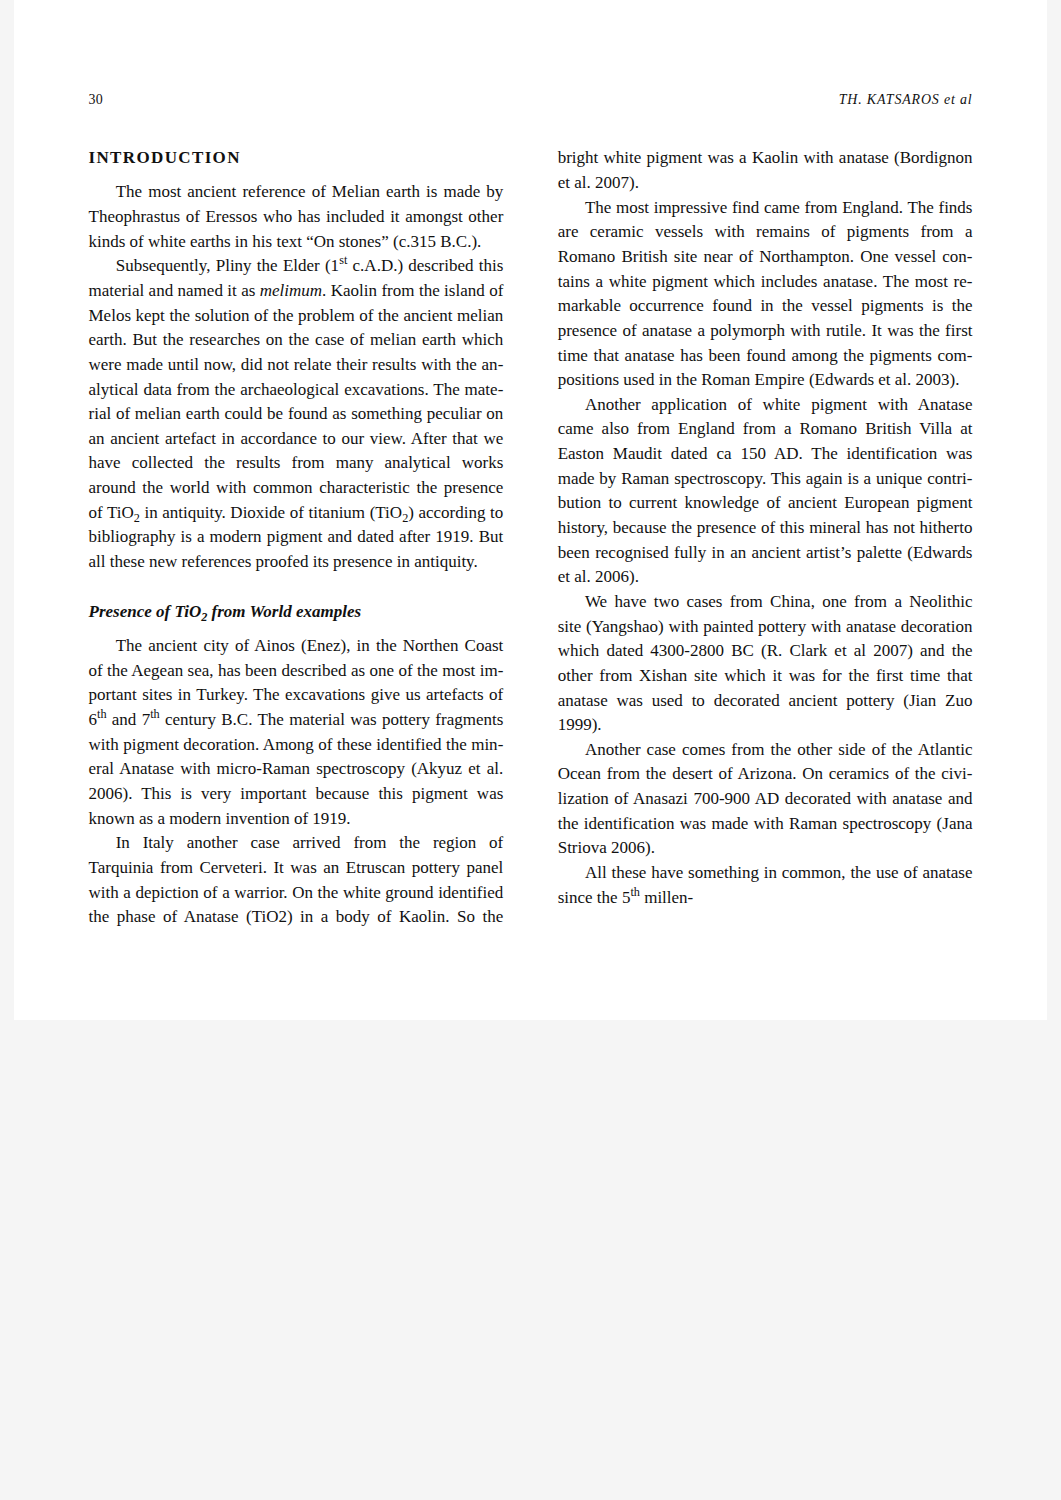30 TH. KATSAROS et al
INTRODUCTION
The most ancient reference of Melian earth is made by Theophrastus of Eressos who has included it amongst other kinds of white earths in his text “On stones” (c.315 B.C.).
Subsequently, Pliny the Elder (1st c.A.D.) described this material and named it as melimum. Kaolin from the island of Melos kept the solution of the problem of the ancient melian earth. But the researches on the case of melian earth which were made until now, did not relate their results with the analytical data from the archaeological excavations. The material of melian earth could be found as something peculiar on an ancient artefact in accordance to our view. After that we have collected the results from many analytical works around the world with common characteristic the presence of TiO2 in antiquity. Dioxide of titanium (TiO2) according to bibliography is a modern pigment and dated after 1919. But all these new references proofed its presence in antiquity.
Presence of TiO2 from World examples
The ancient city of Ainos (Enez), in the Northen Coast of the Aegean sea, has been described as one of the most important sites in Turkey. The excavations give us artefacts of 6th and 7th century B.C. The material was pottery fragments with pigment decoration. Among of these identified the mineral Anatase with micro-Raman spectroscopy (Akyuz et al. 2006). This is very important because this pigment was known as a modern invention of 1919.
In Italy another case arrived from the region of Tarquinia from Cerveteri. It was an Etruscan pottery panel with a depiction of a warrior. On the white ground identified the phase of Anatase (TiO2) in a body of Kaolin. So the bright white pigment was a Kaolin with anatase (Bordignon et al. 2007).
The most impressive find came from England. The finds are ceramic vessels with remains of pigments from a Romano British site near of Northampton. One vessel contains a white pigment which includes anatase. The most remarkable occurrence found in the vessel pigments is the presence of anatase a polymorph with rutile. It was the first time that anatase has been found among the pigments compositions used in the Roman Empire (Edwards et al. 2003).
Another application of white pigment with Anatase came also from England from a Romano British Villa at Easton Maudit dated ca 150 AD. The identification was made by Raman spectroscopy. This again is a unique contribution to current knowledge of ancient European pigment history, because the presence of this mineral has not hitherto been recognised fully in an ancient artist’s palette (Edwards et al. 2006).
We have two cases from China, one from a Neolithic site (Yangshao) with painted pottery with anatase decoration which dated 4300-2800 BC (R. Clark et al 2007) and the other from Xishan site which it was for the first time that anatase was used to decorated ancient pottery (Jian Zuo 1999).
Another case comes from the other side of the Atlantic Ocean from the desert of Arizona. On ceramics of the civilization of Anasazi 700-900 AD decorated with anatase and the identification was made with Raman spectroscopy (Jana Striova 2006).
All these have something in common, the use of anatase since the 5th millen-